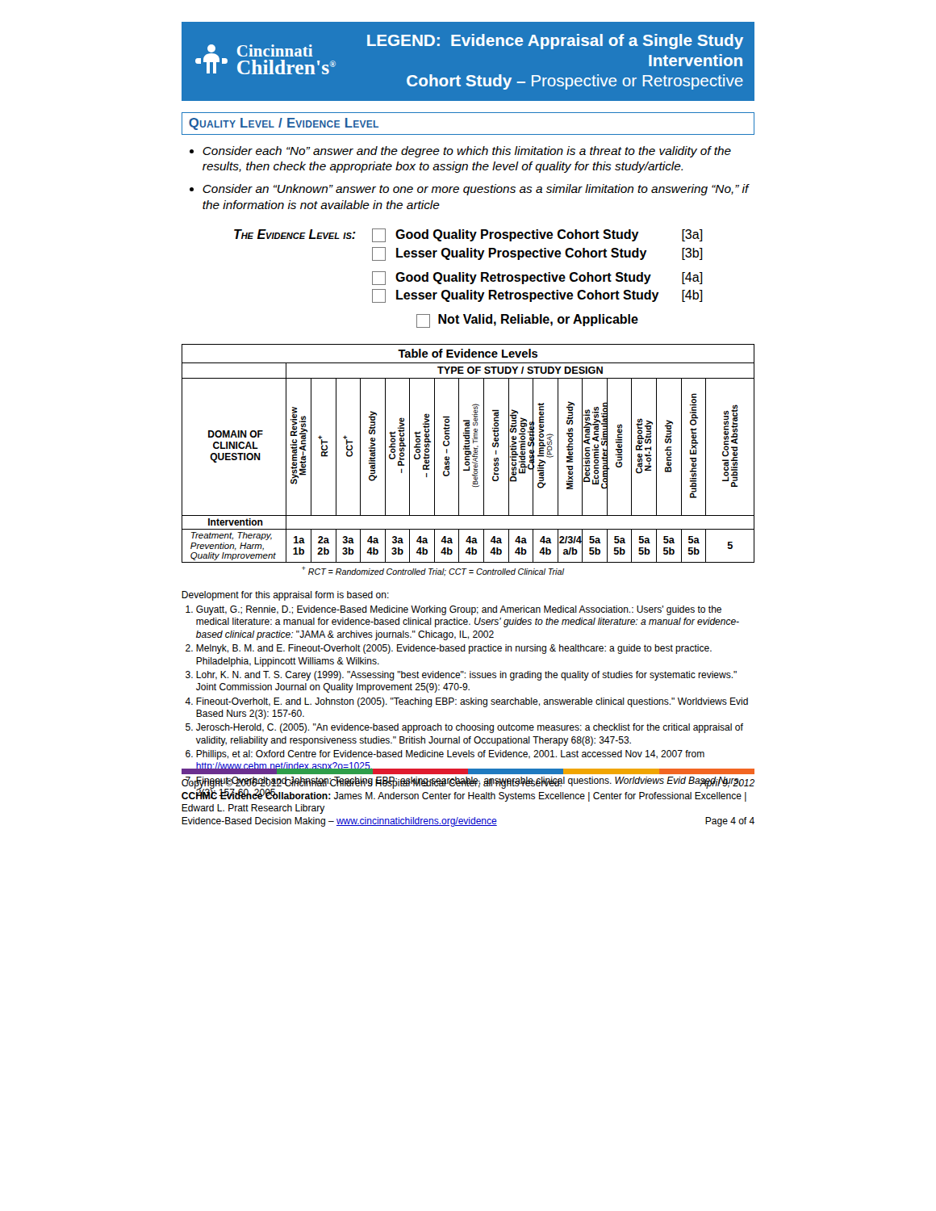Cincinnati Children's®
LEGEND: Evidence Appraisal of a Single Study
Intervention
Cohort Study – Prospective or Retrospective
Quality Level / Evidence Level
Consider each “No” answer and the degree to which this limitation is a threat to the validity of the results, then check the appropriate box to assign the level of quality for this study/article.
Consider an “Unknown” answer to one or more questions as a similar limitation to answering “No,” if the information is not available in the article
| The Evidence Level is: | | Good Quality Prospective Cohort Study | [3a] |
| | | Lesser Quality Prospective Cohort Study | [3b] |
| | | Good Quality Retrospective Cohort Study | [4a] |
| | | Lesser Quality Retrospective Cohort Study | [4b] |
| | | Not Valid, Reliable, or Applicable | |
| Table of Evidence Levels |
| | TYPE OF STUDY / STUDY DESIGN |
| DOMAIN OF CLINICAL QUESTION | Systematic Review Meta–Analysis | RCT + | CCT + | Qualitative Study | Cohort – Prospective | Cohort – Retrospective | Case – Control | Longitudinal (Before/After, Time Series) | Cross – Sectional | Descriptive Study Epidemiology Case Series | Quality Improvement (PDSA) | Mixed Methods Study | Decision Analysis Economic Analysis Computer Simulation | Guidelines | Case Reports N-of-1 Study | Bench Study | Published Expert Opinion | Local Consensus Published Abstracts |
| Intervention | |
| Treatment, Therapy, Prevention, Harm, Quality Improvement | 1a 1b | 2a 2b | 3a 3b | 4a 4b | 3a 3b | 4a 4b | 4a 4b | 4a 4b | 4a 4b | 4a 4b | 4a 4b | 2/3/4 a/b | 5a 5b | 5a 5b | 5a 5b | 5a 5b | 5a 5b | 5 |
+ RCT = Randomized Controlled Trial; CCT = Controlled Clinical Trial
Development for this appraisal form is based on:
Guyatt, G.; Rennie, D.; Evidence-Based Medicine Working Group; and American Medical Association.: Users' guides to the medical literature: a manual for evidence-based clinical practice. Users' guides to the medical literature: a manual for evidence-based clinical practice: "JAMA & archives journals." Chicago, IL, 2002
Melnyk, B. M. and E. Fineout-Overholt (2005). Evidence-based practice in nursing & healthcare: a guide to best practice. Philadelphia, Lippincott Williams & Wilkins.
Lohr, K. N. and T. S. Carey (1999). "Assessing "best evidence": issues in grading the quality of studies for systematic reviews." Joint Commission Journal on Quality Improvement 25(9): 470-9.
Fineout-Overholt, E. and L. Johnston (2005). "Teaching EBP: asking searchable, answerable clinical questions." Worldviews Evid Based Nurs 2(3): 157-60.
Jerosch-Herold, C. (2005). "An evidence-based approach to choosing outcome measures: a checklist for the critical appraisal of validity, reliability and responsiveness studies." British Journal of Occupational Therapy 68(8): 347-53.
Phillips, et al: Oxford Centre for Evidence-based Medicine Levels of Evidence, 2001. Last accessed Nov 14, 2007 from http://www.cebm.net/index.aspx?o=1025.
Fineout-Overholt and Johnston: Teaching EBP: asking searchable, answerable clinical questions. Worldviews Evid Based Nurs, 2(3): 157-60, 2005.
Copyright © 2006-2012 Cincinnati Children's Hospital Medical Center; all rights reserved.
April 9, 2012
CCHMC Evidence Collaboration: James M. Anderson Center for Health Systems Excellence | Center for Professional Excellence | Edward L. Pratt Research Library
Evidence-Based Decision Making – www.cincinnatichildrens.org/evidence
Page 4 of 4